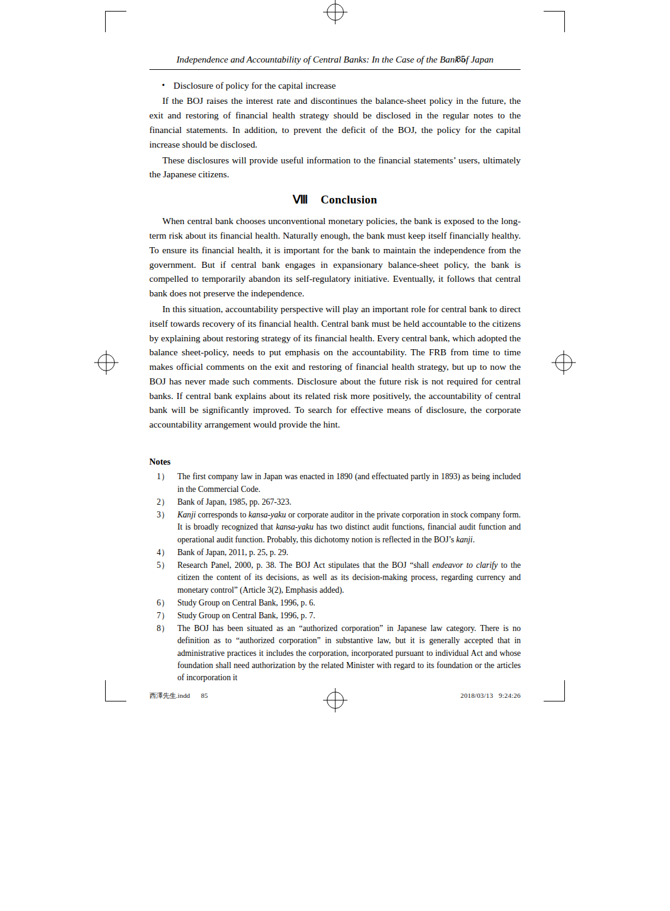Independence and Accountability of Central Banks: In the Case of the Bank of Japan 85
Disclosure of policy for the capital increase
If the BOJ raises the interest rate and discontinues the balance-sheet policy in the future, the exit and restoring of financial health strategy should be disclosed in the regular notes to the financial statements. In addition, to prevent the deficit of the BOJ, the policy for the capital increase should be disclosed.
These disclosures will provide useful information to the financial statements’ users, ultimately the Japanese citizens.
ⅧConclusion
When central bank chooses unconventional monetary policies, the bank is exposed to the long-term risk about its financial health. Naturally enough, the bank must keep itself financially healthy. To ensure its financial health, it is important for the bank to maintain the independence from the government. But if central bank engages in expansionary balance-sheet policy, the bank is compelled to temporarily abandon its self-regulatory initiative. Eventually, it follows that central bank does not preserve the independence.
In this situation, accountability perspective will play an important role for central bank to direct itself towards recovery of its financial health. Central bank must be held accountable to the citizens by explaining about restoring strategy of its financial health. Every central bank, which adopted the balance sheet-policy, needs to put emphasis on the accountability. The FRB from time to time makes official comments on the exit and restoring of financial health strategy, but up to now the BOJ has never made such comments. Disclosure about the future risk is not required for central banks. If central bank explains about its related risk more positively, the accountability of central bank will be significantly improved. To search for effective means of disclosure, the corporate accountability arrangement would provide the hint.
Notes
The first company law in Japan was enacted in 1890 (and effectuated partly in 1893) as being included in the Commercial Code.
Bank of Japan, 1985, pp. 267-323.
Kanji corresponds to kansa-yaku or corporate auditor in the private corporation in stock company form. It is broadly recognized that kansa-yaku has two distinct audit functions, financial audit function and operational audit function. Probably, this dichotomy notion is reflected in the BOJ’s kanji.
Bank of Japan, 2011, p. 25, p. 29.
Research Panel, 2000, p. 38. The BOJ Act stipulates that the BOJ “shall endeavor to clarify to the citizen the content of its decisions, as well as its decision-making process, regarding currency and monetary control” (Article 3(2), Emphasis added).
Study Group on Central Bank, 1996, p. 6.
Study Group on Central Bank, 1996, p. 7.
The BOJ has been situated as an “authorized corporation” in Japanese law category. There is no definition as to “authorized corporation” in substantive law, but it is generally accepted that in administrative practices it includes the corporation, incorporated pursuant to individual Act and whose foundation shall need authorization by the related Minister with regard to its foundation or the articles of incorporation it
西澤先生.indd 85
2018/03/13 9:24:26